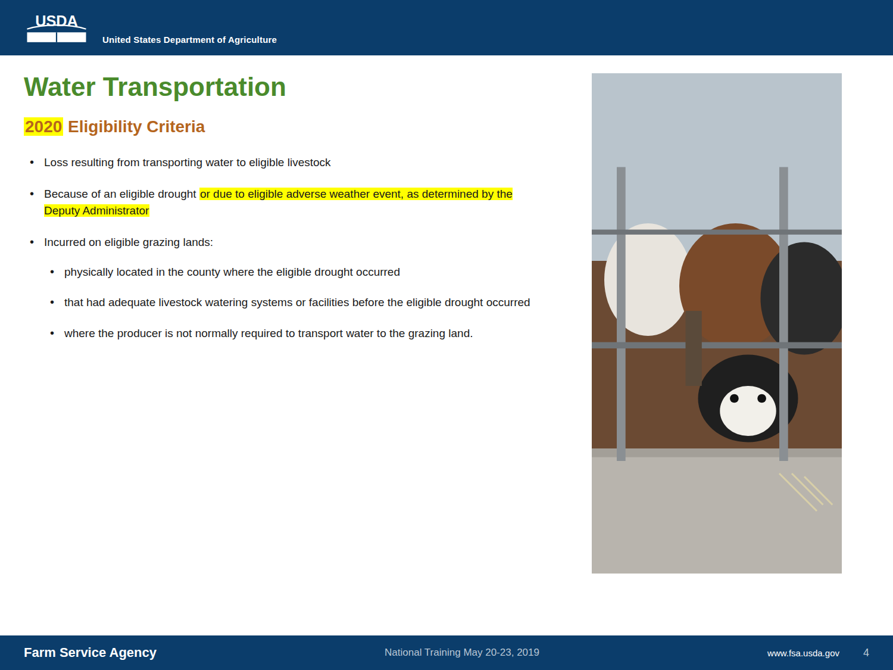USDA USDA
United States Department of Agriculture
Water Transportation
2020 Eligibility Criteria
Loss resulting from transporting water to eligible livestock
Because of an eligible drought or due to eligible adverse weather event, as determined by the Deputy Administrator
Incurred on eligible grazing lands:
physically located in the county where the eligible drought occurred
that had adequate livestock watering systems or facilities before the eligible drought occurred
where the producer is not normally required to transport water to the grazing land.
Farm Service Agency
National Training May 20-23, 2019
www.fsa.usda.gov 4